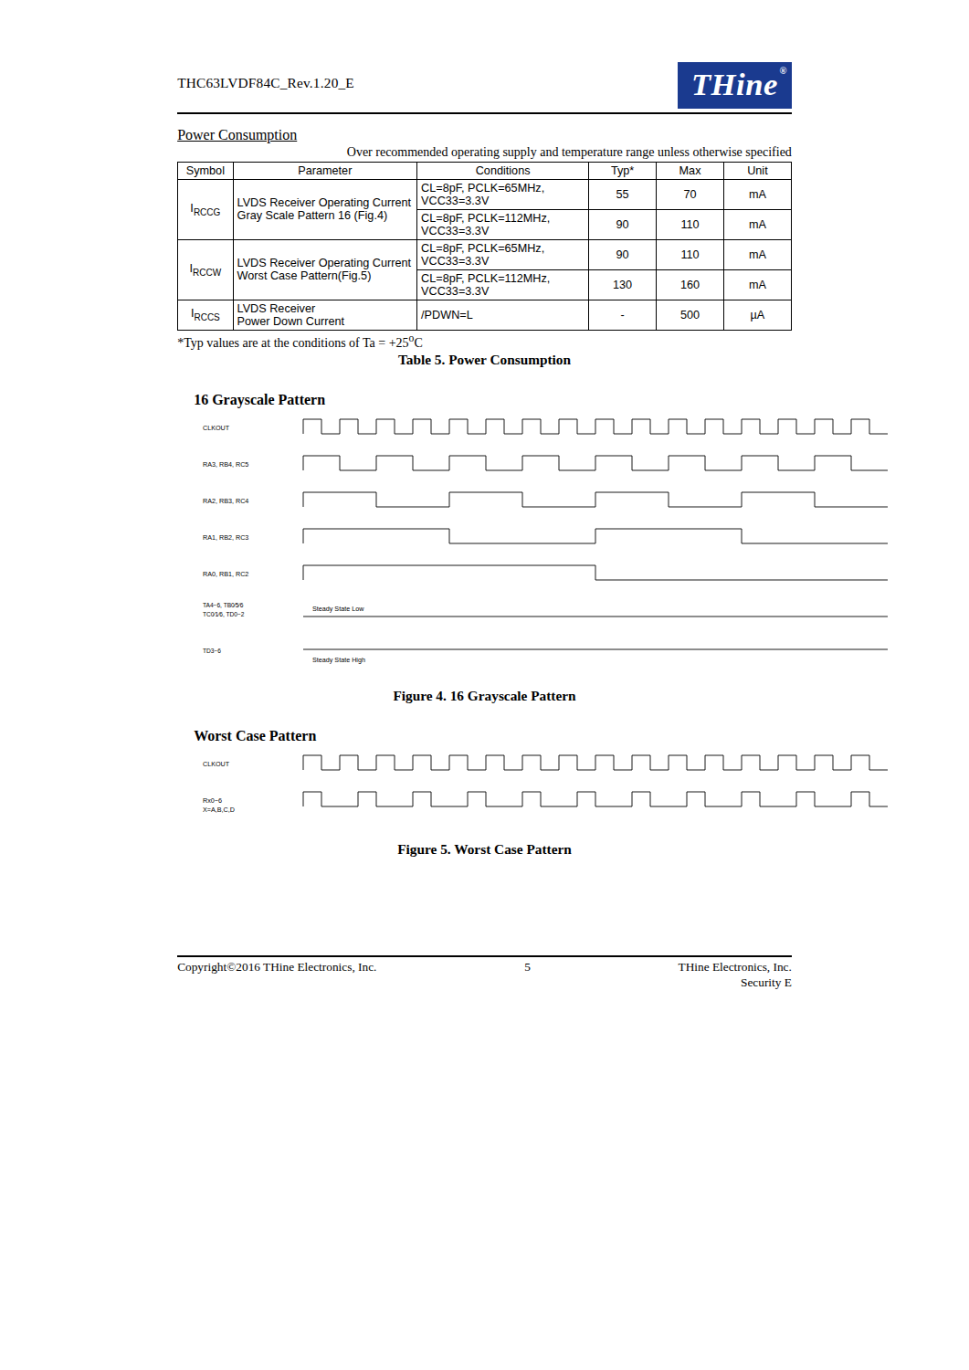THC63LVDF84C_Rev.1.20_E
THine®
Power Consumption
Over recommended operating supply and temperature range unless otherwise specified
| Symbol | Parameter | Conditions | Typ* | Max | Unit |
| --- | --- | --- | --- | --- | --- |
| I RCCG | LVDS Receiver Operating Current Gray Scale Pattern 16 (Fig.4) | CL=8pF, PCLK=65MHz, VCC33=3.3V | 55 | 70 | mA |
| CL=8pF, PCLK=112MHz, VCC33=3.3V | 90 | 110 | mA |
| I RCCW | LVDS Receiver Operating Current Worst Case Pattern(Fig.5) | CL=8pF, PCLK=65MHz, VCC33=3.3V | 90 | 110 | mA |
| CL=8pF, PCLK=112MHz, VCC33=3.3V | 130 | 160 | mA |
| I RCCS | LVDS Receiver Power Down Current | /PDWN=L | - | 500 | µA |
*Typ values are at the conditions of Ta = +25oC
Table 5. Power Consumption
16 Grayscale Pattern
CLKOUT RA3, RB4, RC5 RA2, RB3, RC4 RA1, RB2, RC3 RA0, RB1, RC2 TA4−6, TB0⁄5⁄6 TC0⁄1⁄6, TD0−2 TD3−6 Steady State Low Steady State High
Figure 4. 16 Grayscale Pattern
Worst Case Pattern
CLKOUT Rx0−6 X=A,B,C,D
Figure 5. Worst Case Pattern
Copyright©2016 THine Electronics, Inc.
5
THine Electronics, Inc.
Security E